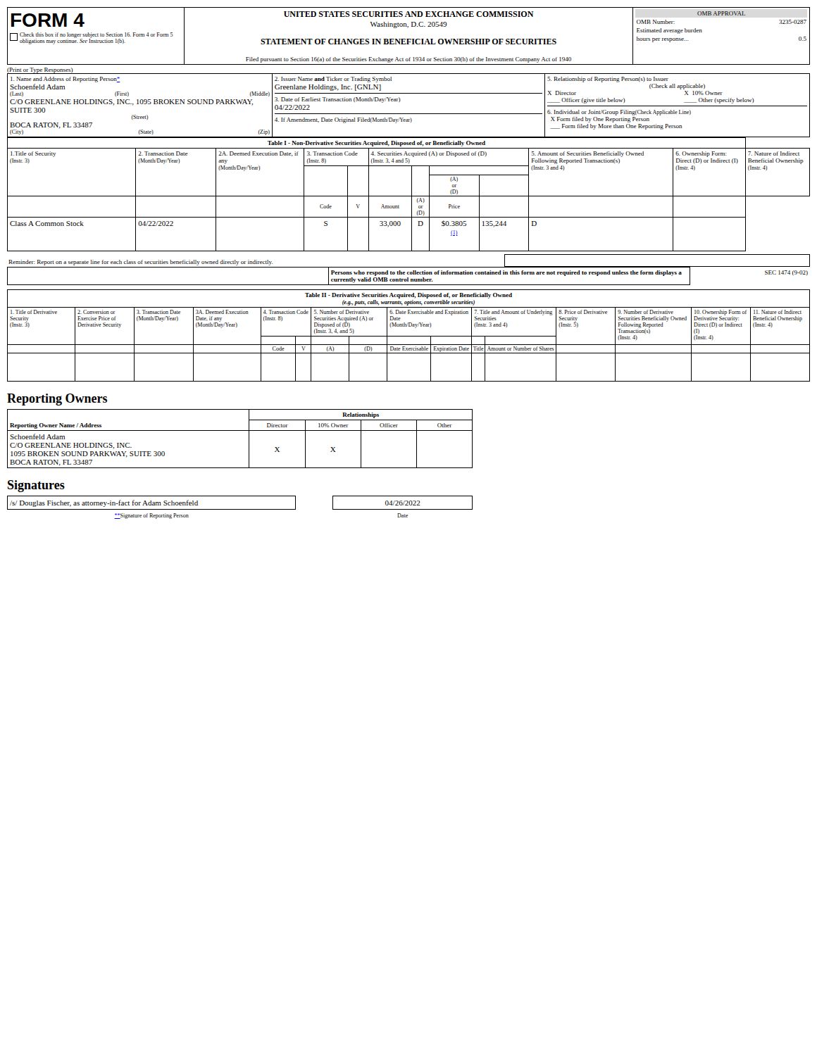| FORM 4 / / Check this box if no longer subject to Section 16. Form 4 or Form 5 obligations may continue. See Instruction 1(b). / | UNITED STATES SECURITIES AND EXCHANGE COMMISSION Washington, D.C. 20549 STATEMENT OF CHANGES IN BENEFICIAL OWNERSHIP OF SECURITIES Filed pursuant to Section 16(a) of the Securities Exchange Act of 1934 or Section 30(h) of the Investment Company Act of 1940 | / OMB APPROVAL / / OMB Number: / 3235-0287 / / Estimated average burden / / hours per response... / 0.5 / |
(Print or Type Responses)
| 1. Name and Address of Reporting Person * Schoenfeld Adam / (Last) / (First) / (Middle) / C/O GREENLANE HOLDINGS, INC., 1095 BROKEN SOUND PARKWAY, SUITE 300 (Street) BOCA RATON, FL 33487 / (City) / (State) / (Zip) / | 2. Issuer Name and Ticker or Trading Symbol Greenlane Holdings, Inc. [GNLN] 3. Date of Earliest Transaction (Month/Day/Year) 04/22/2022 4. If Amendment, Date Original Filed (Month/Day/Year) | 5. Relationship of Reporting Person(s) to Issuer (Check all applicable) / X Director / X 10% Owner / / ____ Officer (give title below) / ____ Other (specify below) / 6. Individual or Joint/Group Filing (Check Applicable Line) X Form filed by One Reporting Person ___ Form filed by More than One Reporting Person |
| Table I - Non-Derivative Securities Acquired, Disposed of, or Beneficially Owned |
| 1.Title of Security (Instr. 3) | 2. Transaction Date (Month/Day/Year) | 2A. Deemed Execution Date, if any (Month/Day/Year) | 3. Transaction Code (Instr. 8) | 4. Securities Acquired (A) or Disposed of (D) (Instr. 3, 4 and 5) | 5. Amount of Securities Beneficially Owned Following Reported Transaction(s) (Instr. 3 and 4) | 6. Ownership Form: Direct (D) or Indirect (I) (Instr. 4) | 7. Nature of Indirect Beneficial Ownership (Instr. 4) |
| (A) or (D) | |
| | | | Code | V | Amount | (A) or (D) | Price | | | |
| Class A Common Stock | 04/22/2022 | | S | | 33,000 | D | $0.3805 (1) | 135,244 | D | |
| Reminder: Report on a separate line for each class of securities beneficially owned directly or indirectly. | |
| | Persons who respond to the collection of information contained in this form are not required to respond unless the form displays a currently valid OMB control number. | SEC 1474 (9-02) |
| Table II - Derivative Securities Acquired, Disposed of, or Beneficially Owned (e.g., puts, calls, warrants, options, convertible securities) |
| 1. Title of Derivative Security (Instr. 3) | 2. Conversion or Exercise Price of Derivative Security | 3. Transaction Date (Month/Day/Year) | 3A. Deemed Execution Date, if any (Month/Day/Year) | 4. Transaction Code (Instr. 8) | 5. Number of Derivative Securities Acquired (A) or Disposed of (D) (Instr. 3, 4, and 5) | 6. Date Exercisable and Expiration Date (Month/Day/Year) | 7. Title and Amount of Underlying Securities (Instr. 3 and 4) | 8. Price of Derivative Security (Instr. 5) | 9. Number of Derivative Securities Beneficially Owned Following Reported Transaction(s) (Instr. 4) | 10. Ownership Form of Derivative Security: Direct (D) or Indirect (I) (Instr. 4) | 11. Nature of Indirect Beneficial Ownership (Instr. 4) |
| | | | | Code | V | (A) | (D) | Date Exercisable | Expiration Date | Title | Amount or Number of Shares | | | | |
Reporting Owners
| Reporting Owner Name / Address | Relationships |
| Director | 10% Owner | Officer | Other |
| Schoenfeld Adam C/O GREENLANE HOLDINGS, INC. 1095 BROKEN SOUND PARKWAY, SUITE 300 BOCA RATON, FL 33487 | X | X | | |
Signatures
| /s/ Douglas Fischer, as attorney-in-fact for Adam Schoenfeld | | 04/26/2022 |
| ** Signature of Reporting Person | | Date |